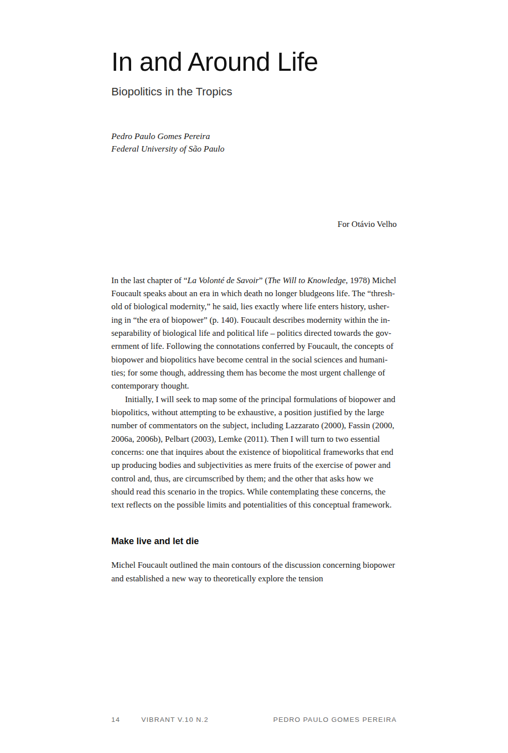In and Around Life
Biopolitics in the Tropics
Pedro Paulo Gomes Pereira Federal University of São Paulo
For Otávio Velho
In the last chapter of “La Volonté de Savoir” (The Will to Knowledge, 1978) Michel Foucault speaks about an era in which death no longer bludgeons life. The “threshold of biological modernity,” he said, lies exactly where life enters history, ushering in “the era of biopower” (p. 140). Foucault describes modernity within the inseparability of biological life and political life – politics directed towards the government of life. Following the connotations conferred by Foucault, the concepts of biopower and biopolitics have become central in the social sciences and humanities; for some though, addressing them has become the most urgent challenge of contemporary thought.
Initially, I will seek to map some of the principal formulations of biopower and biopolitics, without attempting to be exhaustive, a position justified by the large number of commentators on the subject, including Lazzarato (2000), Fassin (2000, 2006a, 2006b), Pelbart (2003), Lemke (2011). Then I will turn to two essential concerns: one that inquires about the existence of biopolitical frameworks that end up producing bodies and subjectivities as mere fruits of the exercise of power and control and, thus, are circumscribed by them; and the other that asks how we should read this scenario in the tropics. While contemplating these concerns, the text reflects on the possible limits and potentialities of this conceptual framework.
Make live and let die
Michel Foucault outlined the main contours of the discussion concerning biopower and established a new way to theoretically explore the tension
14 Vibrant v.10 n.2 Pedro Paulo Gomes Pereira